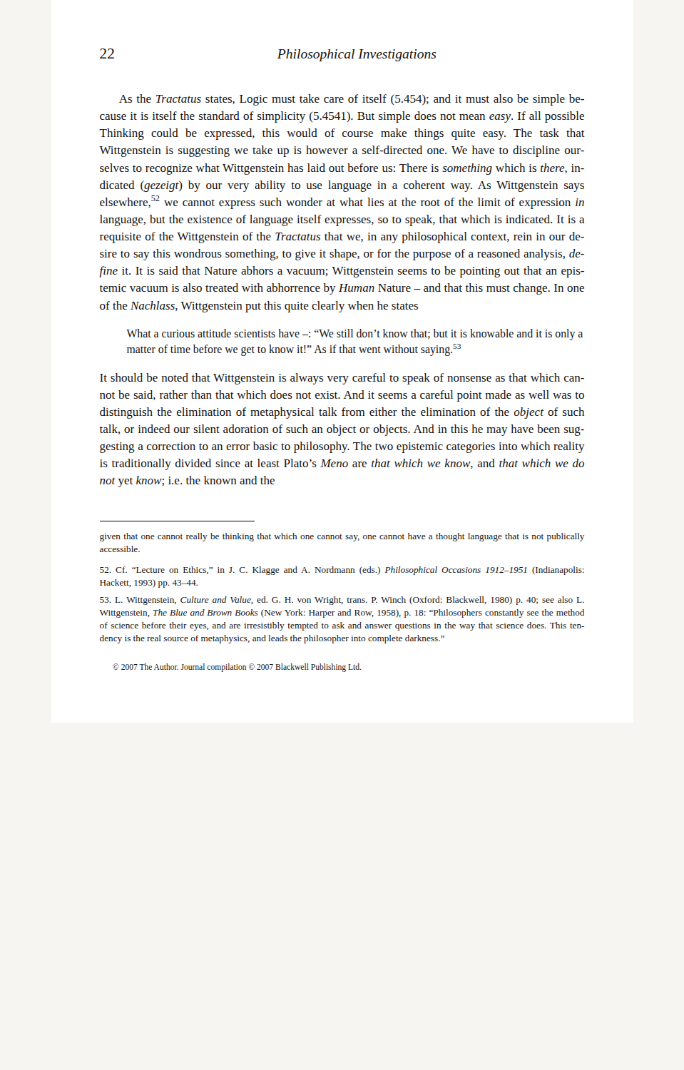22 Philosophical Investigations
As the Tractatus states, Logic must take care of itself (5.454); and it must also be simple because it is itself the standard of simplicity (5.4541). But simple does not mean easy. If all possible Thinking could be expressed, this would of course make things quite easy. The task that Wittgenstein is suggesting we take up is however a self-directed one. We have to discipline ourselves to recognize what Wittgenstein has laid out before us: There is something which is there, indicated (gezeigt) by our very ability to use language in a coherent way. As Wittgenstein says elsewhere,52 we cannot express such wonder at what lies at the root of the limit of expression in language, but the existence of language itself expresses, so to speak, that which is indicated. It is a requisite of the Wittgenstein of the Tractatus that we, in any philosophical context, rein in our desire to say this wondrous something, to give it shape, or for the purpose of a reasoned analysis, define it. It is said that Nature abhors a vacuum; Wittgenstein seems to be pointing out that an epistemic vacuum is also treated with abhorrence by Human Nature – and that this must change. In one of the Nachlass, Wittgenstein put this quite clearly when he states
What a curious attitude scientists have –: “We still don’t know that; but it is knowable and it is only a matter of time before we get to know it!” As if that went without saying.53
It should be noted that Wittgenstein is always very careful to speak of nonsense as that which cannot be said, rather than that which does not exist. And it seems a careful point made as well was to distinguish the elimination of metaphysical talk from either the elimination of the object of such talk, or indeed our silent adoration of such an object or objects. And in this he may have been suggesting a correction to an error basic to philosophy. The two epistemic categories into which reality is traditionally divided since at least Plato’s Meno are that which we know, and that which we do not yet know; i.e. the known and the
given that one cannot really be thinking that which one cannot say, one cannot have a thought language that is not publically accessible.
52. Cf. “Lecture on Ethics,” in J. C. Klagge and A. Nordmann (eds.) Philosophical Occasions 1912–1951 (Indianapolis: Hackett, 1993) pp. 43–44.
53. L. Wittgenstein, Culture and Value, ed. G. H. von Wright, trans. P. Winch (Oxford: Blackwell, 1980) p. 40; see also L. Wittgenstein, The Blue and Brown Books (New York: Harper and Row, 1958), p. 18: “Philosophers constantly see the method of science before their eyes, and are irresistibly tempted to ask and answer questions in the way that science does. This tendency is the real source of metaphysics, and leads the philosopher into complete darkness.”
© 2007 The Author. Journal compilation © 2007 Blackwell Publishing Ltd.